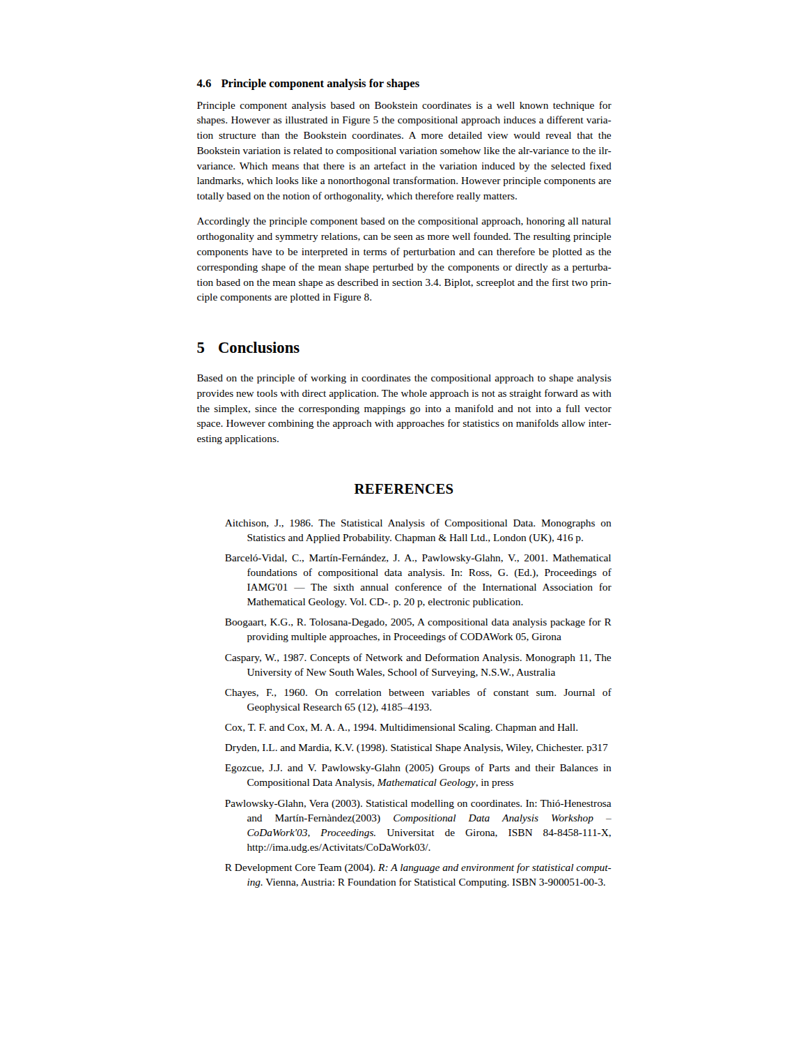4.6 Principle component analysis for shapes
Principle component analysis based on Bookstein coordinates is a well known technique for shapes. However as illustrated in Figure 5 the compositional approach induces a different variation structure than the Bookstein coordinates. A more detailed view would reveal that the Bookstein variation is related to compositional variation somehow like the alr-variance to the ilr-variance. Which means that there is an artefact in the variation induced by the selected fixed landmarks, which looks like a nonorthogonal transformation. However principle components are totally based on the notion of orthogonality, which therefore really matters.
Accordingly the principle component based on the compositional approach, honoring all natural orthogonality and symmetry relations, can be seen as more well founded. The resulting principle components have to be interpreted in terms of perturbation and can therefore be plotted as the corresponding shape of the mean shape perturbed by the components or directly as a perturbation based on the mean shape as described in section 3.4. Biplot, screeplot and the first two principle components are plotted in Figure 8.
5 Conclusions
Based on the principle of working in coordinates the compositional approach to shape analysis provides new tools with direct application. The whole approach is not as straight forward as with the simplex, since the corresponding mappings go into a manifold and not into a full vector space. However combining the approach with approaches for statistics on manifolds allow interesting applications.
REFERENCES
Aitchison, J., 1986. The Statistical Analysis of Compositional Data. Monographs on Statistics and Applied Probability. Chapman & Hall Ltd., London (UK), 416 p.
Barceló-Vidal, C., Martín-Fernández, J. A., Pawlowsky-Glahn, V., 2001. Mathematical foundations of compositional data analysis. In: Ross, G. (Ed.), Proceedings of IAMG'01 — The sixth annual conference of the International Association for Mathematical Geology. Vol. CD-. p. 20 p, electronic publication.
Boogaart, K.G., R. Tolosana-Degado, 2005, A compositional data analysis package for R providing multiple approaches, in Proceedings of CODAWork 05, Girona
Caspary, W., 1987. Concepts of Network and Deformation Analysis. Monograph 11, The University of New South Wales, School of Surveying, N.S.W., Australia
Chayes, F., 1960. On correlation between variables of constant sum. Journal of Geophysical Research 65 (12), 4185–4193.
Cox, T. F. and Cox, M. A. A., 1994. Multidimensional Scaling. Chapman and Hall.
Dryden, I.L. and Mardia, K.V. (1998). Statistical Shape Analysis, Wiley, Chichester. p317
Egozcue, J.J. and V. Pawlowsky-Glahn (2005) Groups of Parts and their Balances in Compositional Data Analysis, Mathematical Geology, in press
Pawlowsky-Glahn, Vera (2003). Statistical modelling on coordinates. In: Thió-Henestrosa and Martín-Fernàndez(2003) Compositional Data Analysis Workshop – CoDaWork'03, Proceedings. Universitat de Girona, ISBN 84-8458-111-X, http://ima.udg.es/Activitats/CoDaWork03/.
R Development Core Team (2004). R: A language and environment for statistical computing. Vienna, Austria: R Foundation for Statistical Computing. ISBN 3-900051-00-3.